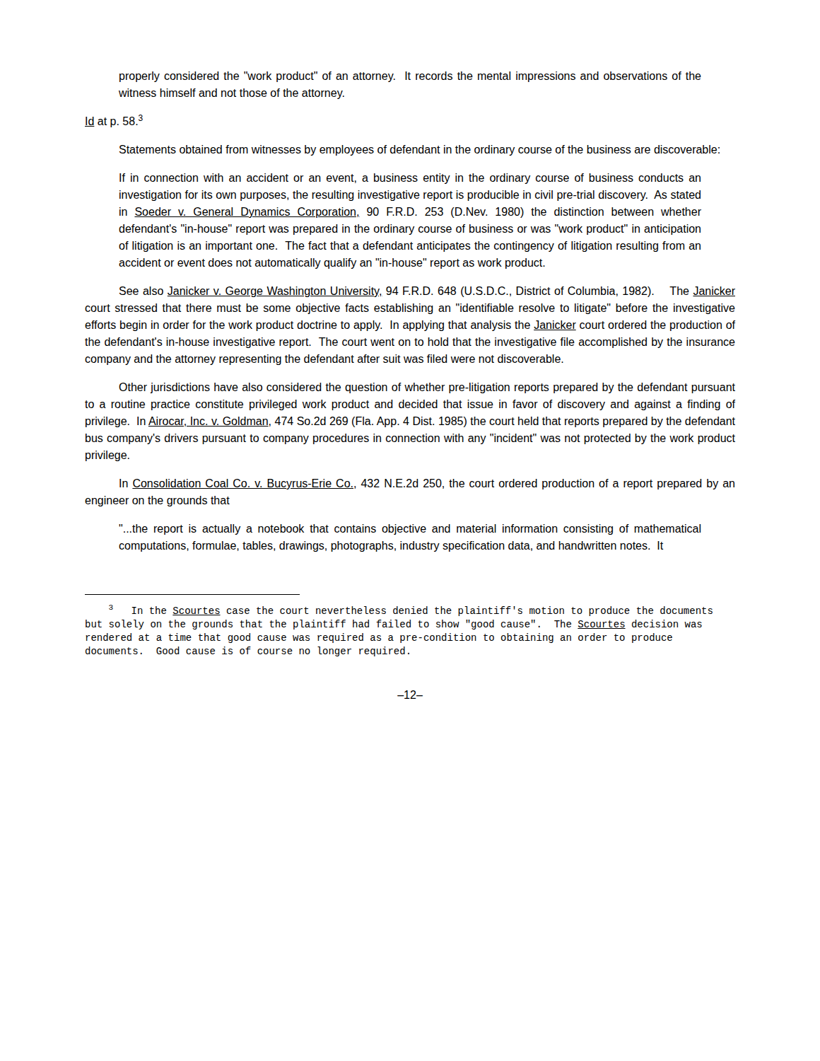properly considered the "work product" of an attorney. It records the mental impressions and observations of the witness himself and not those of the attorney.
Id at p. 58.3
Statements obtained from witnesses by employees of defendant in the ordinary course of the business are discoverable:
If in connection with an accident or an event, a business entity in the ordinary course of business conducts an investigation for its own purposes, the resulting investigative report is producible in civil pre-trial discovery. As stated in Soeder v. General Dynamics Corporation, 90 F.R.D. 253 (D.Nev. 1980) the distinction between whether defendant's "in-house" report was prepared in the ordinary course of business or was "work product" in anticipation of litigation is an important one. The fact that a defendant anticipates the contingency of litigation resulting from an accident or event does not automatically qualify an "in-house" report as work product.
See also Janicker v. George Washington University, 94 F.R.D. 648 (U.S.D.C., District of Columbia, 1982). The Janicker court stressed that there must be some objective facts establishing an "identifiable resolve to litigate" before the investigative efforts begin in order for the work product doctrine to apply. In applying that analysis the Janicker court ordered the production of the defendant's in-house investigative report. The court went on to hold that the investigative file accomplished by the insurance company and the attorney representing the defendant after suit was filed were not discoverable.
Other jurisdictions have also considered the question of whether pre-litigation reports prepared by the defendant pursuant to a routine practice constitute privileged work product and decided that issue in favor of discovery and against a finding of privilege. In Airocar, Inc. v. Goldman, 474 So.2d 269 (Fla. App. 4 Dist. 1985) the court held that reports prepared by the defendant bus company's drivers pursuant to company procedures in connection with any "incident" was not protected by the work product privilege.
In Consolidation Coal Co. v. Bucyrus-Erie Co., 432 N.E.2d 250, the court ordered production of a report prepared by an engineer on the grounds that
"...the report is actually a notebook that contains objective and material information consisting of mathematical computations, formulae, tables, drawings, photographs, industry specification data, and handwritten notes. It
3 In the Scourtes case the court nevertheless denied the plaintiff's motion to produce the documents but solely on the grounds that the plaintiff had failed to show "good cause". The Scourtes decision was rendered at a time that good cause was required as a pre-condition to obtaining an order to produce documents. Good cause is of course no longer required.
–12–